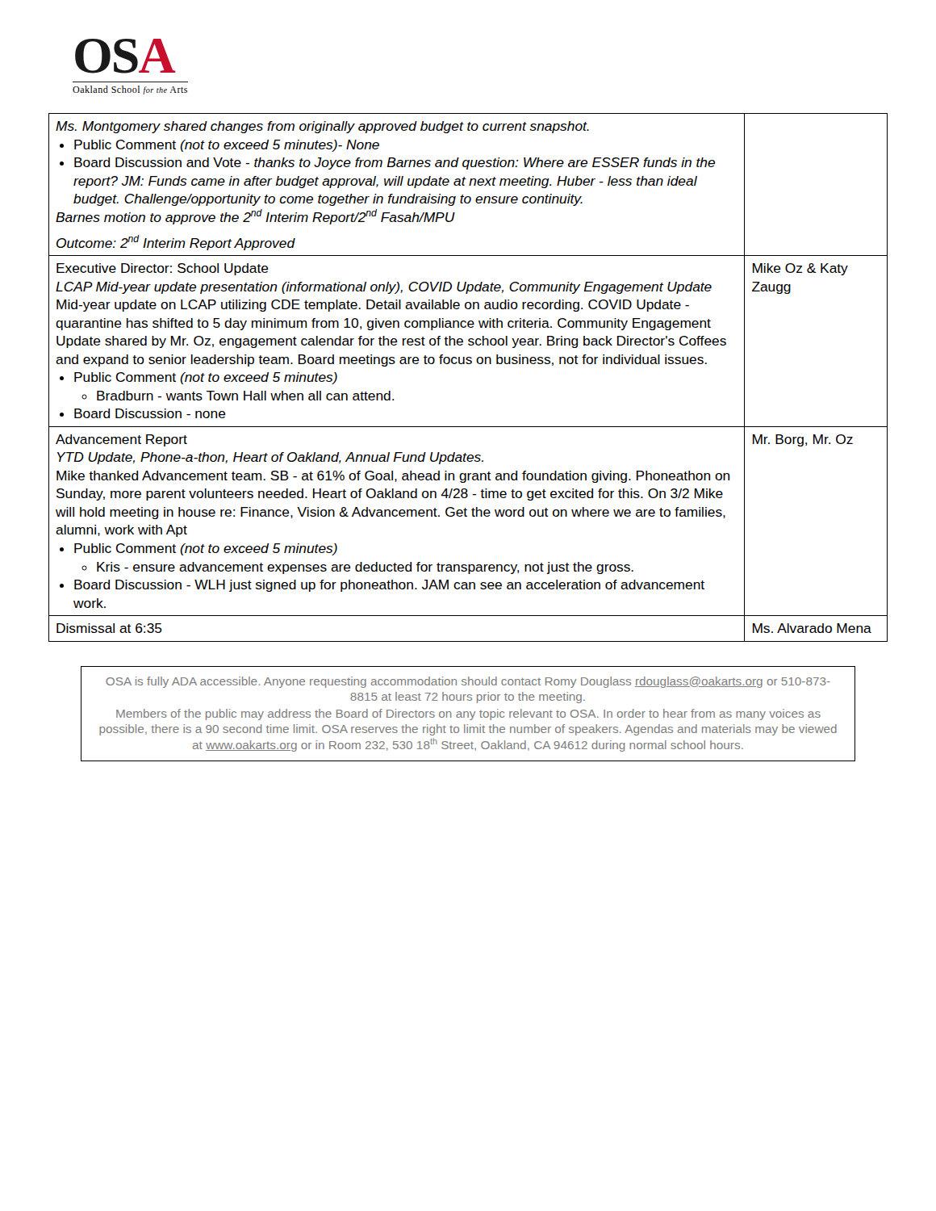OSA
Oakland School for the Arts
| Ms. Montgomery shared changes from originally approved budget to current snapshot. Public Comment (not to exceed 5 minutes)- None Board Discussion and Vote - thanks to Joyce from Barnes and question: Where are ESSER funds in the report? JM: Funds came in after budget approval, will update at next meeting. Huber - less than ideal budget. Challenge/opportunity to come together in fundraising to ensure continuity. Barnes motion to approve the 2 nd Interim Report/2 nd Fasah/MPU Outcome: 2 nd Interim Report Approved | |
| Executive Director: School Update LCAP Mid-year update presentation (informational only), COVID Update, Community Engagement Update Mid-year update on LCAP utilizing CDE template. Detail available on audio recording. COVID Update - quarantine has shifted to 5 day minimum from 10, given compliance with criteria. Community Engagement Update shared by Mr. Oz, engagement calendar for the rest of the school year. Bring back Director's Coffees and expand to senior leadership team. Board meetings are to focus on business, not for individual issues. Public Comment (not to exceed 5 minutes) Bradburn - wants Town Hall when all can attend. Board Discussion - none | Mike Oz & Katy Zaugg |
| Advancement Report YTD Update, Phone-a-thon, Heart of Oakland, Annual Fund Updates. Mike thanked Advancement team. SB - at 61% of Goal, ahead in grant and foundation giving. Phoneathon on Sunday, more parent volunteers needed. Heart of Oakland on 4/28 - time to get excited for this. On 3/2 Mike will hold meeting in house re: Finance, Vision & Advancement. Get the word out on where we are to families, alumni, work with Apt Public Comment (not to exceed 5 minutes) Kris - ensure advancement expenses are deducted for transparency, not just the gross. Board Discussion - WLH just signed up for phoneathon. JAM can see an acceleration of advancement work. | Mr. Borg, Mr. Oz |
| Dismissal at 6:35 | Ms. Alvarado Mena |
OSA is fully ADA accessible. Anyone requesting accommodation should contact Romy Douglass rdouglass@oakarts.org or 510-873-8815 at least 72 hours prior to the meeting.
Members of the public may address the Board of Directors on any topic relevant to OSA. In order to hear from as many voices as possible, there is a 90 second time limit. OSA reserves the right to limit the number of speakers. Agendas and materials may be viewed at www.oakarts.org or in Room 232, 530 18th Street, Oakland, CA 94612 during normal school hours.